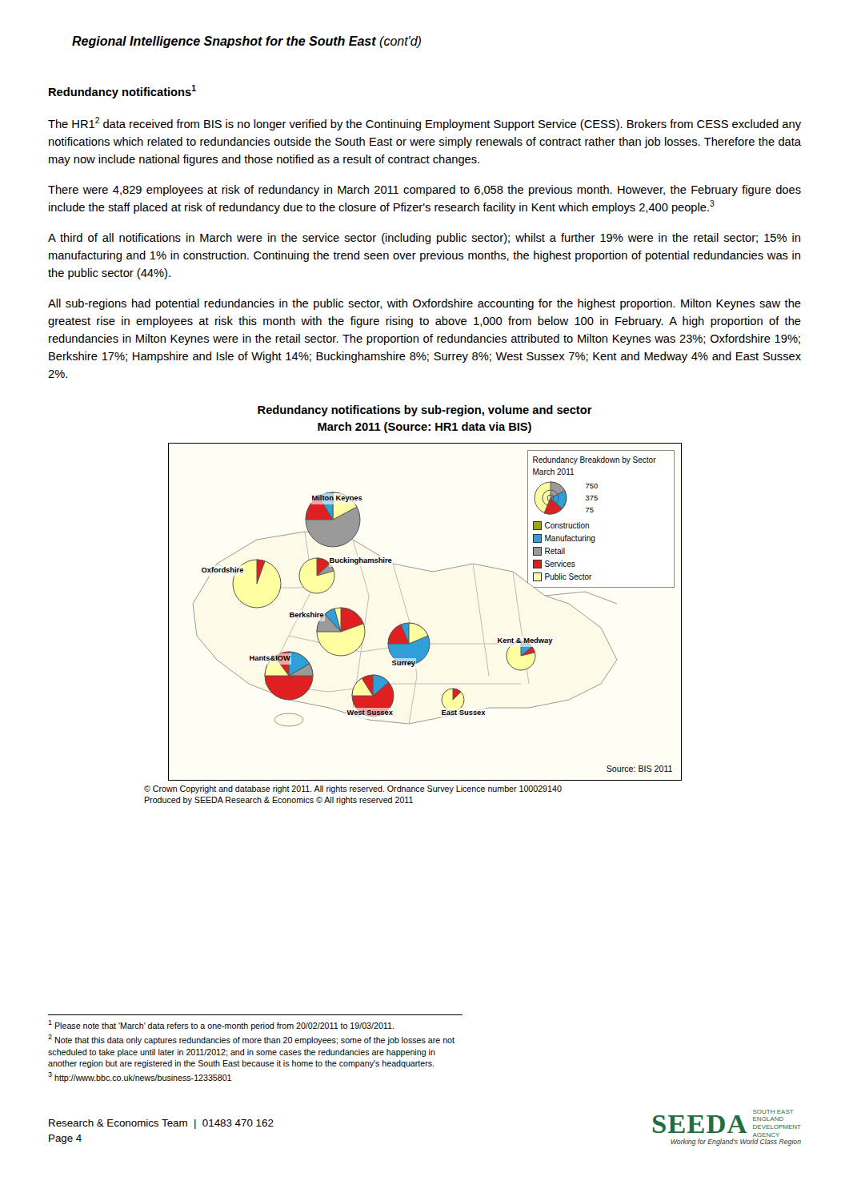Regional Intelligence Snapshot for the South East (cont'd)
Redundancy notifications1
The HR12 data received from BIS is no longer verified by the Continuing Employment Support Service (CESS). Brokers from CESS excluded any notifications which related to redundancies outside the South East or were simply renewals of contract rather than job losses. Therefore the data may now include national figures and those notified as a result of contract changes.
There were 4,829 employees at risk of redundancy in March 2011 compared to 6,058 the previous month. However, the February figure does include the staff placed at risk of redundancy due to the closure of Pfizer's research facility in Kent which employs 2,400 people.3
A third of all notifications in March were in the service sector (including public sector); whilst a further 19% were in the retail sector; 15% in manufacturing and 1% in construction. Continuing the trend seen over previous months, the highest proportion of potential redundancies was in the public sector (44%).
All sub-regions had potential redundancies in the public sector, with Oxfordshire accounting for the highest proportion. Milton Keynes saw the greatest rise in employees at risk this month with the figure rising to above 1,000 from below 100 in February. A high proportion of the redundancies in Milton Keynes were in the retail sector. The proportion of redundancies attributed to Milton Keynes was 23%; Oxfordshire 19%; Berkshire 17%; Hampshire and Isle of Wight 14%; Buckinghamshire 8%; Surrey 8%; West Sussex 7%; Kent and Medway 4% and East Sussex 2%.
Redundancy notifications by sub-region, volume and sector
March 2011 (Source: HR1 data via BIS)
Redundancy Breakdown by Sector
March 2011
750
375
75
Construction
Manufacturing
Retail
Services
Public Sector
Milton Keynes Buckinghamshire Oxfordshire Berkshire Surrey Hants&IOW West Sussex East Sussex Kent & Medway
Source: BIS 2011
© Crown Copyright and database right 2011. All rights reserved. Ordnance Survey Licence number 100029140
Produced by SEEDA Research & Economics © All rights reserved 2011
1 Please note that 'March' data refers to a one-month period from 20/02/2011 to 19/03/2011.
2 Note that this data only captures redundancies of more than 20 employees; some of the job losses are not scheduled to take place until later in 2011/2012; and in some cases the redundancies are happening in another region but are registered in the South East because it is home to the company's headquarters.
3 http://www.bbc.co.uk/news/business-12335801
Research & Economics Team | 01483 470 162
Page 4
SEEDA SOUTH EAST
ENGLAND
DEVELOPMENT
AGENCY
Working for England's World Class Region